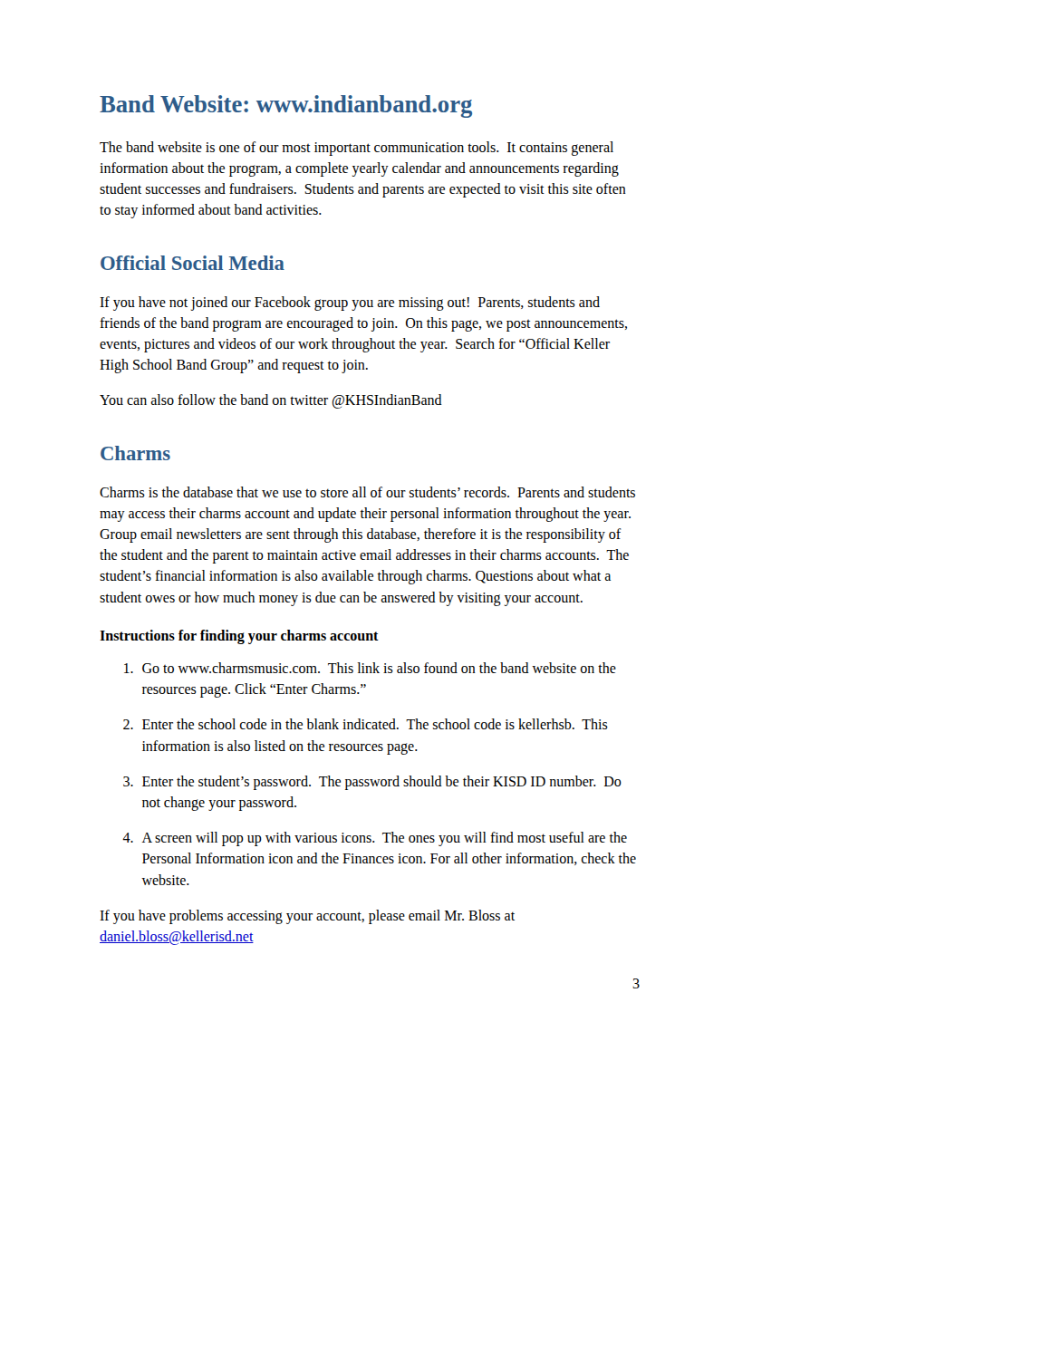Band Website: www.indianband.org
The band website is one of our most important communication tools. It contains general information about the program, a complete yearly calendar and announcements regarding student successes and fundraisers. Students and parents are expected to visit this site often to stay informed about band activities.
Official Social Media
If you have not joined our Facebook group you are missing out! Parents, students and friends of the band program are encouraged to join. On this page, we post announcements, events, pictures and videos of our work throughout the year. Search for “Official Keller High School Band Group” and request to join.
You can also follow the band on twitter @KHSIndianBand
Charms
Charms is the database that we use to store all of our students’ records. Parents and students may access their charms account and update their personal information throughout the year. Group email newsletters are sent through this database, therefore it is the responsibility of the student and the parent to maintain active email addresses in their charms accounts. The student’s financial information is also available through charms. Questions about what a student owes or how much money is due can be answered by visiting your account.
Instructions for finding your charms account
Go to www.charmsmusic.com. This link is also found on the band website on the resources page. Click “Enter Charms.”
Enter the school code in the blank indicated. The school code is kellerhsb. This information is also listed on the resources page.
Enter the student’s password. The password should be their KISD ID number. Do not change your password.
A screen will pop up with various icons. The ones you will find most useful are the Personal Information icon and the Finances icon. For all other information, check the website.
If you have problems accessing your account, please email Mr. Bloss at
daniel.bloss@kellerisd.net
3